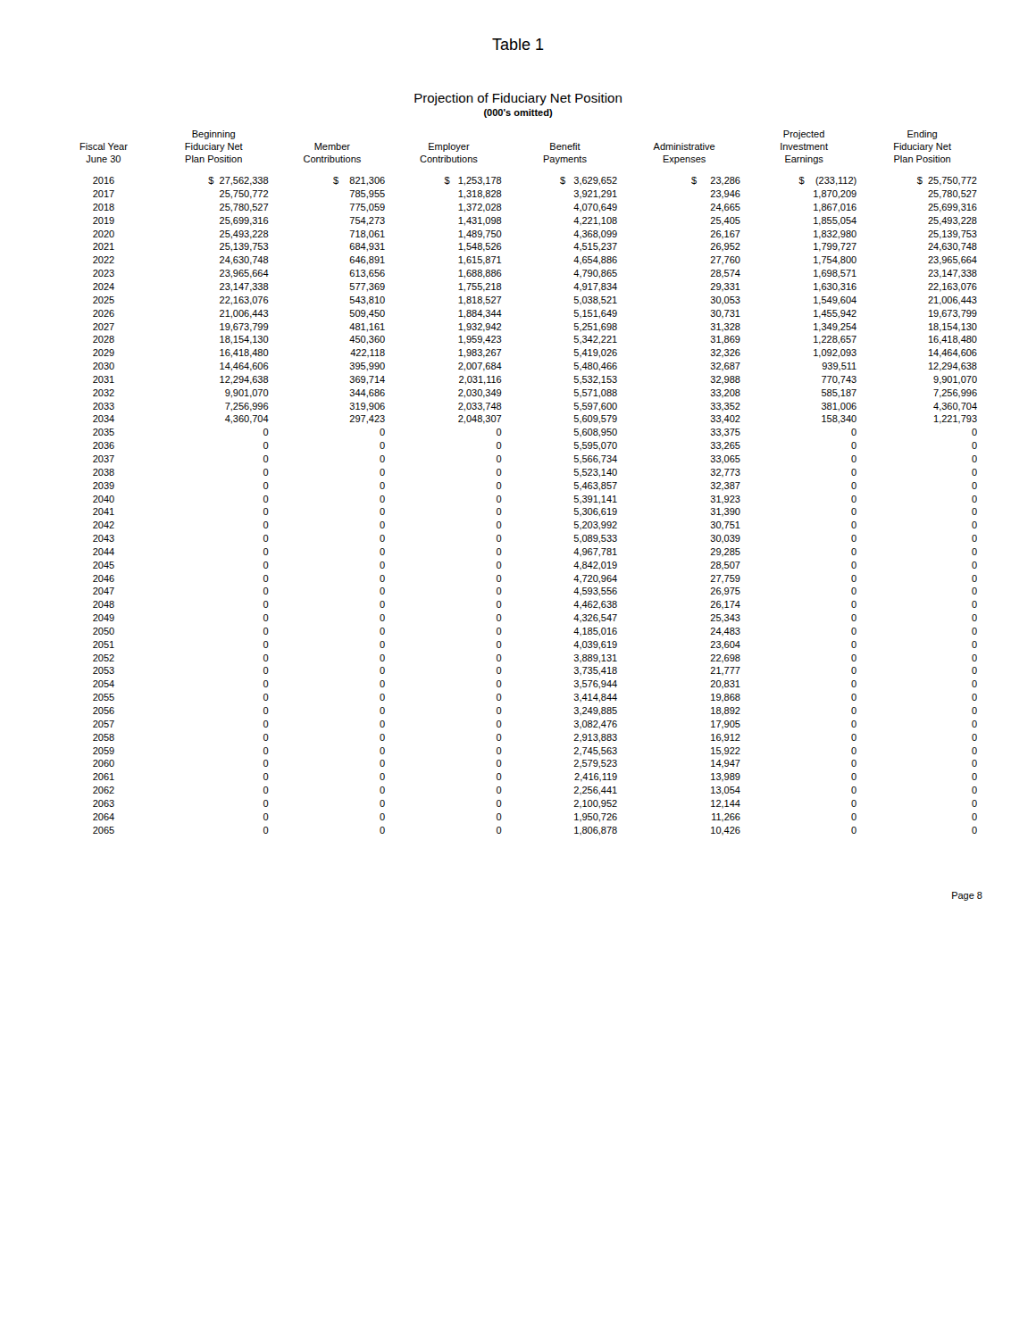Table 1
Projection of Fiduciary Net Position
(000's omitted)
| Fiscal Year June 30 | Beginning Fiduciary Net Plan Position | Member Contributions | Employer Contributions | Benefit Payments | Administrative Expenses | Projected Investment Earnings | Ending Fiduciary Net Plan Position |
| --- | --- | --- | --- | --- | --- | --- | --- |
| 2016 | $ 27,562,338 | $ 821,306 | $ 1,253,178 | $ 3,629,652 | $ 23,286 | $ (233,112) | $ 25,750,772 |
| 2017 | 25,750,772 | 785,955 | 1,318,828 | 3,921,291 | 23,946 | 1,870,209 | 25,780,527 |
| 2018 | 25,780,527 | 775,059 | 1,372,028 | 4,070,649 | 24,665 | 1,867,016 | 25,699,316 |
| 2019 | 25,699,316 | 754,273 | 1,431,098 | 4,221,108 | 25,405 | 1,855,054 | 25,493,228 |
| 2020 | 25,493,228 | 718,061 | 1,489,750 | 4,368,099 | 26,167 | 1,832,980 | 25,139,753 |
| 2021 | 25,139,753 | 684,931 | 1,548,526 | 4,515,237 | 26,952 | 1,799,727 | 24,630,748 |
| 2022 | 24,630,748 | 646,891 | 1,615,871 | 4,654,886 | 27,760 | 1,754,800 | 23,965,664 |
| 2023 | 23,965,664 | 613,656 | 1,688,886 | 4,790,865 | 28,574 | 1,698,571 | 23,147,338 |
| 2024 | 23,147,338 | 577,369 | 1,755,218 | 4,917,834 | 29,331 | 1,630,316 | 22,163,076 |
| 2025 | 22,163,076 | 543,810 | 1,818,527 | 5,038,521 | 30,053 | 1,549,604 | 21,006,443 |
| 2026 | 21,006,443 | 509,450 | 1,884,344 | 5,151,649 | 30,731 | 1,455,942 | 19,673,799 |
| 2027 | 19,673,799 | 481,161 | 1,932,942 | 5,251,698 | 31,328 | 1,349,254 | 18,154,130 |
| 2028 | 18,154,130 | 450,360 | 1,959,423 | 5,342,221 | 31,869 | 1,228,657 | 16,418,480 |
| 2029 | 16,418,480 | 422,118 | 1,983,267 | 5,419,026 | 32,326 | 1,092,093 | 14,464,606 |
| 2030 | 14,464,606 | 395,990 | 2,007,684 | 5,480,466 | 32,687 | 939,511 | 12,294,638 |
| 2031 | 12,294,638 | 369,714 | 2,031,116 | 5,532,153 | 32,988 | 770,743 | 9,901,070 |
| 2032 | 9,901,070 | 344,686 | 2,030,349 | 5,571,088 | 33,208 | 585,187 | 7,256,996 |
| 2033 | 7,256,996 | 319,906 | 2,033,748 | 5,597,600 | 33,352 | 381,006 | 4,360,704 |
| 2034 | 4,360,704 | 297,423 | 2,048,307 | 5,609,579 | 33,402 | 158,340 | 1,221,793 |
| 2035 | 0 | 0 | 0 | 5,608,950 | 33,375 | 0 | 0 |
| 2036 | 0 | 0 | 0 | 5,595,070 | 33,265 | 0 | 0 |
| 2037 | 0 | 0 | 0 | 5,566,734 | 33,065 | 0 | 0 |
| 2038 | 0 | 0 | 0 | 5,523,140 | 32,773 | 0 | 0 |
| 2039 | 0 | 0 | 0 | 5,463,857 | 32,387 | 0 | 0 |
| 2040 | 0 | 0 | 0 | 5,391,141 | 31,923 | 0 | 0 |
| 2041 | 0 | 0 | 0 | 5,306,619 | 31,390 | 0 | 0 |
| 2042 | 0 | 0 | 0 | 5,203,992 | 30,751 | 0 | 0 |
| 2043 | 0 | 0 | 0 | 5,089,533 | 30,039 | 0 | 0 |
| 2044 | 0 | 0 | 0 | 4,967,781 | 29,285 | 0 | 0 |
| 2045 | 0 | 0 | 0 | 4,842,019 | 28,507 | 0 | 0 |
| 2046 | 0 | 0 | 0 | 4,720,964 | 27,759 | 0 | 0 |
| 2047 | 0 | 0 | 0 | 4,593,556 | 26,975 | 0 | 0 |
| 2048 | 0 | 0 | 0 | 4,462,638 | 26,174 | 0 | 0 |
| 2049 | 0 | 0 | 0 | 4,326,547 | 25,343 | 0 | 0 |
| 2050 | 0 | 0 | 0 | 4,185,016 | 24,483 | 0 | 0 |
| 2051 | 0 | 0 | 0 | 4,039,619 | 23,604 | 0 | 0 |
| 2052 | 0 | 0 | 0 | 3,889,131 | 22,698 | 0 | 0 |
| 2053 | 0 | 0 | 0 | 3,735,418 | 21,777 | 0 | 0 |
| 2054 | 0 | 0 | 0 | 3,576,944 | 20,831 | 0 | 0 |
| 2055 | 0 | 0 | 0 | 3,414,844 | 19,868 | 0 | 0 |
| 2056 | 0 | 0 | 0 | 3,249,885 | 18,892 | 0 | 0 |
| 2057 | 0 | 0 | 0 | 3,082,476 | 17,905 | 0 | 0 |
| 2058 | 0 | 0 | 0 | 2,913,883 | 16,912 | 0 | 0 |
| 2059 | 0 | 0 | 0 | 2,745,563 | 15,922 | 0 | 0 |
| 2060 | 0 | 0 | 0 | 2,579,523 | 14,947 | 0 | 0 |
| 2061 | 0 | 0 | 0 | 2,416,119 | 13,989 | 0 | 0 |
| 2062 | 0 | 0 | 0 | 2,256,441 | 13,054 | 0 | 0 |
| 2063 | 0 | 0 | 0 | 2,100,952 | 12,144 | 0 | 0 |
| 2064 | 0 | 0 | 0 | 1,950,726 | 11,266 | 0 | 0 |
| 2065 | 0 | 0 | 0 | 1,806,878 | 10,426 | 0 | 0 |
Page 8